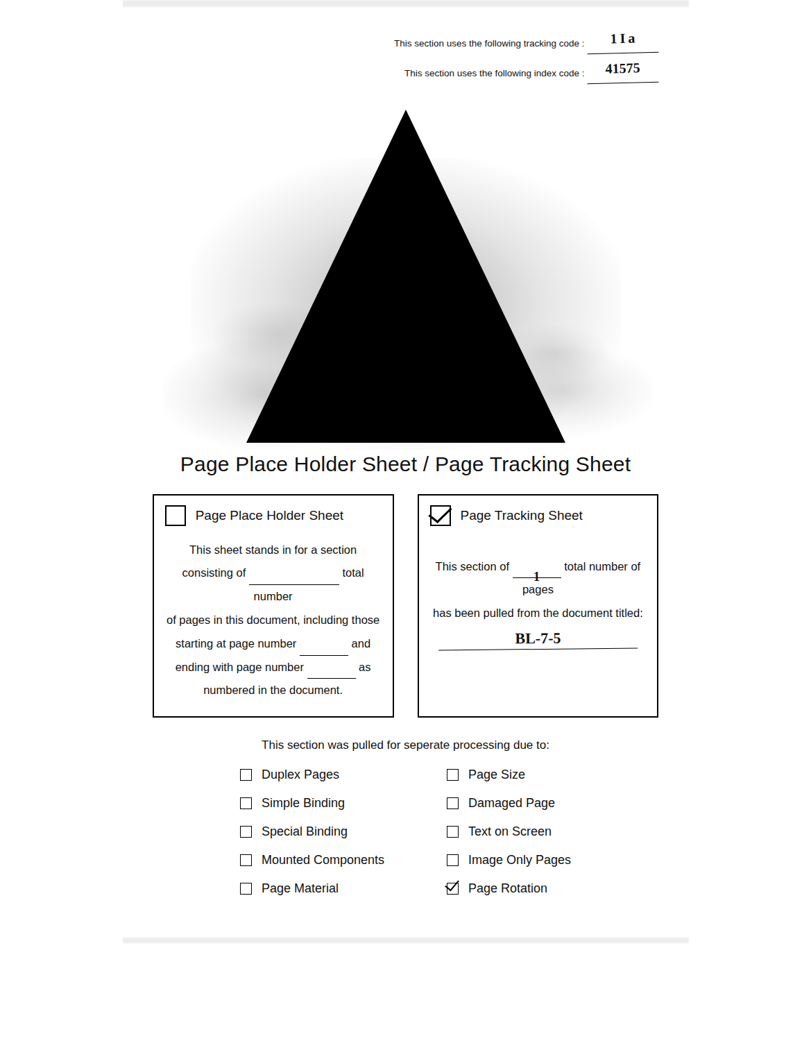This section uses the following tracking code : 1 I a
This section uses the following index code : 41575
Page Place Holder Sheet / Page Tracking Sheet
Page Place Holder Sheet
This sheet stands in for a section
consisting of total number
of pages in this document, including those
starting at page number and
ending with page number as
numbered in the document.
Page Tracking Sheet
This section of 1 total number of pages
has been pulled from the document titled:
BL-7-5
This section was pulled for seperate processing due to:
Duplex Pages
Simple Binding
Special Binding
Mounted Components
Page Material
Page Size
Damaged Page
Text on Screen
Image Only Pages
Page Rotation